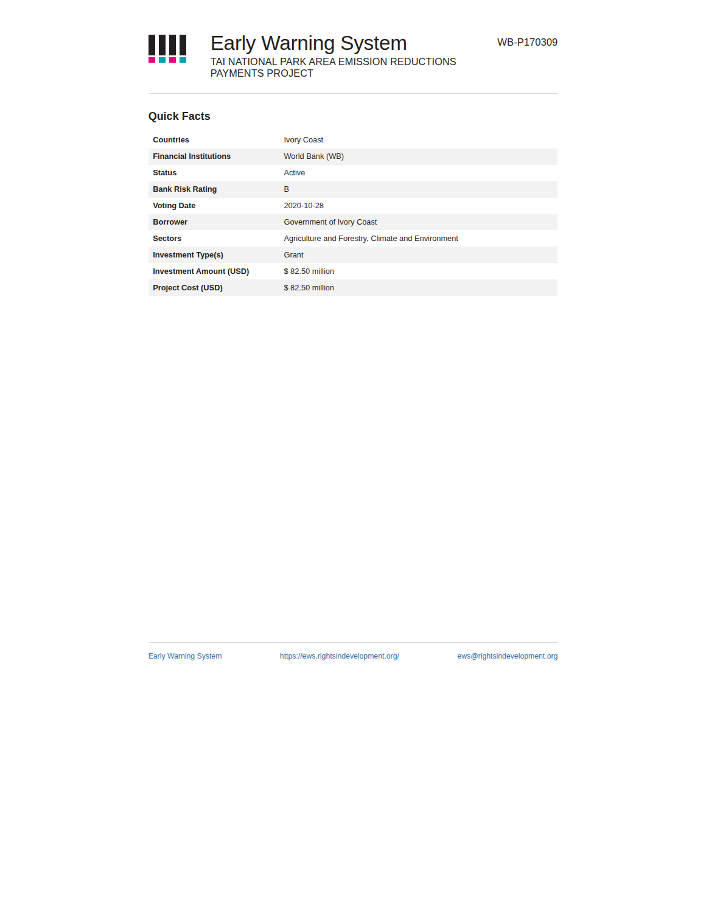Early Warning System
TAI NATIONAL PARK AREA EMISSION REDUCTIONS PAYMENTS PROJECT
WB-P170309
Quick Facts
| Countries | Ivory Coast |
| Financial Institutions | World Bank (WB) |
| Status | Active |
| Bank Risk Rating | B |
| Voting Date | 2020-10-28 |
| Borrower | Government of Ivory Coast |
| Sectors | Agriculture and Forestry, Climate and Environment |
| Investment Type(s) | Grant |
| Investment Amount (USD) | $ 82.50 million |
| Project Cost (USD) | $ 82.50 million |
Early Warning System
https://ews.rightsindevelopment.org/
ews@rightsindevelopment.org